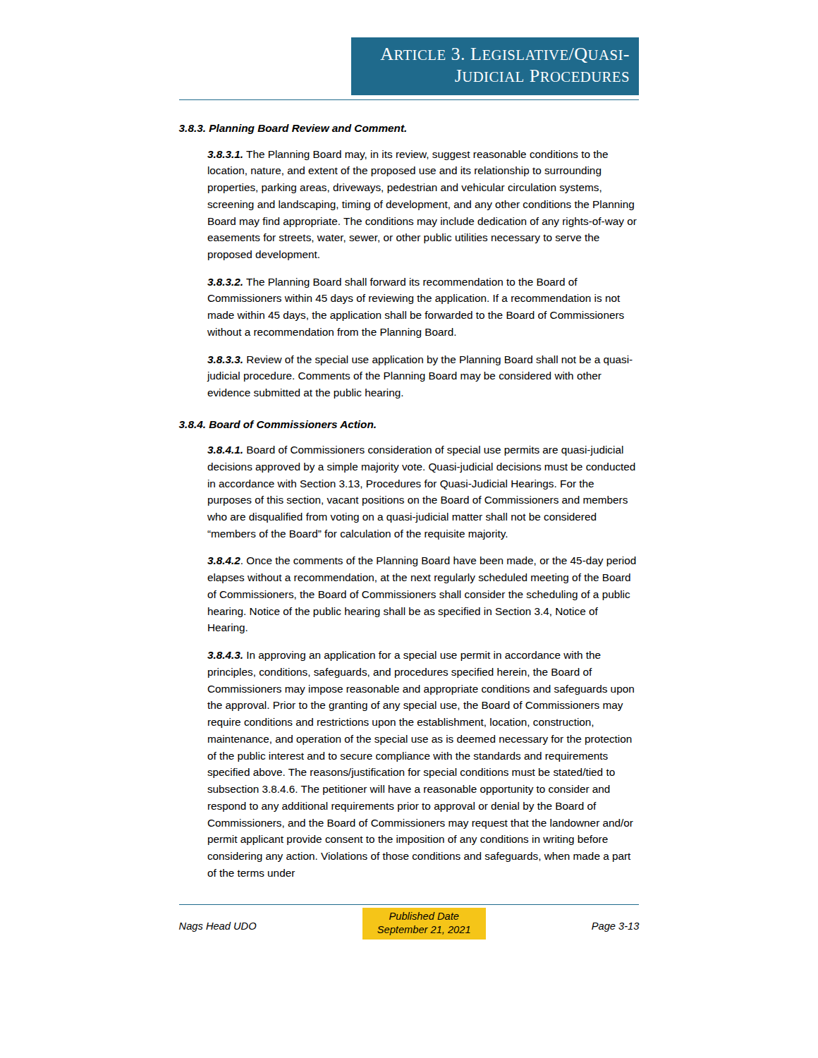ARTICLE 3. LEGISLATIVE/QUASI-
JUDICIAL PROCEDURES
3.8.3. Planning Board Review and Comment.
3.8.3.1. The Planning Board may, in its review, suggest reasonable conditions to the location, nature, and extent of the proposed use and its relationship to surrounding properties, parking areas, driveways, pedestrian and vehicular circulation systems, screening and landscaping, timing of development, and any other conditions the Planning Board may find appropriate. The conditions may include dedication of any rights-of-way or easements for streets, water, sewer, or other public utilities necessary to serve the proposed development.
3.8.3.2. The Planning Board shall forward its recommendation to the Board of Commissioners within 45 days of reviewing the application. If a recommendation is not made within 45 days, the application shall be forwarded to the Board of Commissioners without a recommendation from the Planning Board.
3.8.3.3. Review of the special use application by the Planning Board shall not be a quasi-judicial procedure. Comments of the Planning Board may be considered with other evidence submitted at the public hearing.
3.8.4. Board of Commissioners Action.
3.8.4.1. Board of Commissioners consideration of special use permits are quasi-judicial decisions approved by a simple majority vote. Quasi-judicial decisions must be conducted in accordance with Section 3.13, Procedures for Quasi-Judicial Hearings. For the purposes of this section, vacant positions on the Board of Commissioners and members who are disqualified from voting on a quasi-judicial matter shall not be considered “members of the Board” for calculation of the requisite majority.
3.8.4.2. Once the comments of the Planning Board have been made, or the 45-day period elapses without a recommendation, at the next regularly scheduled meeting of the Board of Commissioners, the Board of Commissioners shall consider the scheduling of a public hearing. Notice of the public hearing shall be as specified in Section 3.4, Notice of Hearing.
3.8.4.3. In approving an application for a special use permit in accordance with the principles, conditions, safeguards, and procedures specified herein, the Board of Commissioners may impose reasonable and appropriate conditions and safeguards upon the approval. Prior to the granting of any special use, the Board of Commissioners may require conditions and restrictions upon the establishment, location, construction, maintenance, and operation of the special use as is deemed necessary for the protection of the public interest and to secure compliance with the standards and requirements specified above. The reasons/justification for special conditions must be stated/tied to subsection 3.8.4.6. The petitioner will have a reasonable opportunity to consider and respond to any additional requirements prior to approval or denial by the Board of Commissioners, and the Board of Commissioners may request that the landowner and/or permit applicant provide consent to the imposition of any conditions in writing before considering any action. Violations of those conditions and safeguards, when made a part of the terms under
Nags Head UDO
Published Date
September 21, 2021
Page 3-13